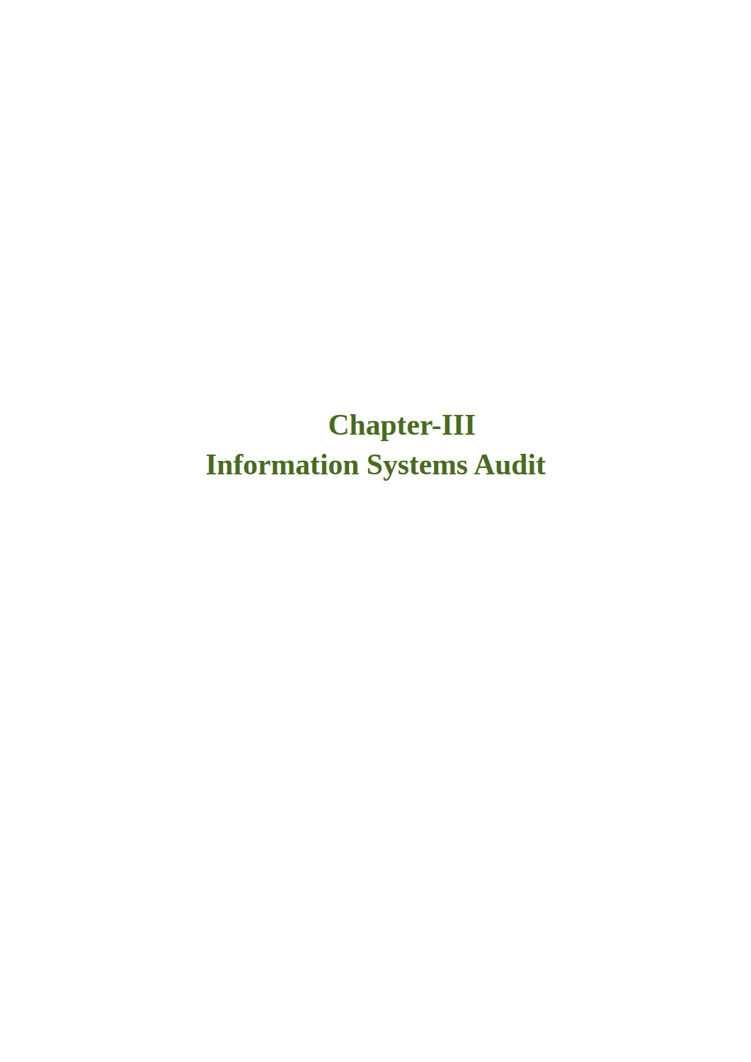Chapter-III Information Systems Audit